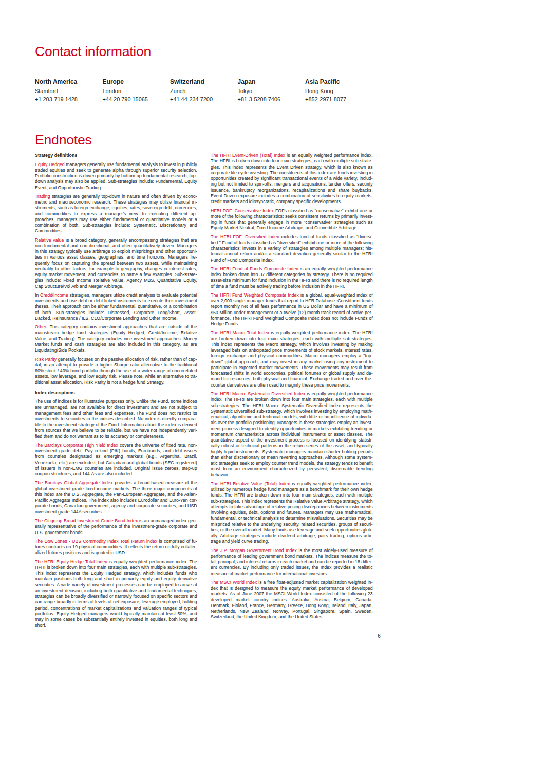Contact information
| North America Stamford +1 203-719 1428 | Europe London +44 20 790 15065 | Switzerland Zurich +41 44-234 7200 | Japan Tokyo +81-3-5208 7406 | Asia Pacific Hong Kong +852-2971 8077 |
Endnotes
Strategy definitions
Equity Hedged managers generally use fundamental analysis to invest in publicly traded equities and seek to generate alpha through superior security selection. Portfolio construction is driven primarily by bottom-up fundamental research; top-down analysis may also be applied. Sub-strategies include: Fundamental, Equity Event, and Opportunistic Trading.
Trading strategies are generally top-down in nature and often driven by econometric and macroeconomic research. These strategies may utilize financial instruments, such as foreign exchange, equities, rates, sovereign debt, currencies, and commodities to express a manager's view. In executing different approaches, managers may use either fundamental or quantitative models or a combination of both. Sub-strategies include: Systematic, Discretionary and Commodities.
Relative value is a broad category, generally encompassing strategies that are non-fundamental and non-directional, and often quantitatively driven. Managers in this strategy typically use arbitrage to exploit mispricings and other opportunities in various asset classes, geographies, and time horizons. Managers frequently focus on capturing the spread between two assets, while maintaining neutrality to other factors, for example to geography, changes in interest rates, equity market movement, and currencies, to name a few examples. Sub-strategies include: Fixed Income Relative Value, Agency MBS, Quantitative Equity, Cap Structure/Vol Arb and Merger Arbitrage.
In Credit/Income strategies, managers utilize credit analysis to evaluate potential investments and use debt or debt-linked instruments to execute their investment theses. Their approach can be either fundamental, quantitative, or a combination of both. Sub-strategies include: Distressed, Corporate Long/Short, Asset-Backed, Reinsurance / ILS, CLO/Corporate Lending and Other Income.
Other: This category contains investment approaches that are outside of the mainstream hedge fund strategies (Equity Hedged, Credit/Income, Relative Value, and Trading). The category includes nice investment approaches. Money Market funds and cash strategies are also included in this category, as are Liquidating/Side Pockets.
Risk Parity generally focuses on the passive allocation of risk, rather than of capital, in an attempt to provide a higher Sharpe ratio alternative to the traditional 60% stock / 40% bond portfolio through the use of a wider range of uncorrelated assets, low leverage, and low equity risk. Please note, while an alternative to traditional asset allocation, Risk Parity is not a hedge fund Strategy.
Index descriptions
The use of indices is for illustrative purposes only. Unlike the Fund, some indices are unmanaged, are not available for direct investment and are not subject to management fees and other fees and expenses. The Fund does not restrict its investments to securities in the indices described. No index is directly comparable to the investment strategy of the Fund. Information about the index is derived from sources that we believe to be reliable, but we have not independently verified them and do not warrant as to its accuracy or completeness.
The Barclays Corporate High Yield Index covers the universe of fixed rate, non-investment grade debt. Pay-in-kind (PIK) bonds, Eurobonds, and debt issues from countries designated as emerging markets (e.g., Argentina, Brazil, Venezuela, etc.) are excluded, but Canadian and global bonds (SEC registered) of issuers in non-EMG countries are included. Original issue zeroes, step-up coupon structures, and 144-As are also included.
The Barclays Global Aggregate Index provides a broad-based measure of the global investment-grade fixed income markets. The three major components of this index are the U.S. Aggregate, the Pan-European Aggregate, and the Asian-Pacific Aggregate Indices. The index also includes Eurodollar and Euro-Yen corporate bonds, Canadian government, agency and corporate securities, and USD investment grade 144A securities.
The Citigroup Broad Investment Grade Bond Index is an unmanaged index generally representative of the performance of the investment-grade corporate and U.S. government bonds.
The Dow Jones - UBS Commodity Index Total Return index is comprised of futures contracts on 19 physical commodities. It reflects the return on fully collateralized futures positions and is quoted in USD.
The HFRI Equity Hedge Total Index is equally weighted performance index. The HFRI is broken down into four main strategies, each with multiple sub-strategies. This index represents the Equity Hedged strategy, which includes funds who maintain positions both long and short in primarily equity and equity derivative securities. A wide variety of investment processes can be employed to arrive at an investment decision, including both quantitative and fundamental techniques; strategies can be broadly diversified or narrowly focused on specific sectors and can range broadly in terms of levels of net exposure, leverage employed, holding period, concentrations of market capitalizations and valuation ranges of typical portfolios. Equity Hedged managers would typically maintain at least 50%, and may in some cases be substantially entirely invested in equities, both long and short.
The HFRI Event-Driven (Total) Index is an equally weighted performance index. The HFRI is broken down into four main strategies, each with multiple sub-strategies. This index represents the Event Driven strategy, which is also known as corporate life cycle investing. The constituents of this index are funds investing in opportunities created by significant transactional events of a wide variety, including but not limited to spin-offs, mergers and acquisitions, tender offers, security issuance, bankruptcy reorganizations, recapitalizations and share buybacks. Event Driven exposure includes a combination of sensitivities to equity markets, credit markets and idiosyncratic, company specific developments.
HFRI FOF: Conservative Index FOFs classified as "conservative" exhibit one or more of the following characteristics: seeks consistent returns by primarily investing in funds that generally engage in more "conservative" strategies such as Equity Market Neutral, Fixed Income Arbitrage, and Convertible Arbitrage.
The HFRI FOF: Diversified Index includes fund of funds classified as "diversified." Fund of funds classified as "diversified" exhibit one or more of the following characteristics: invests in a variety of strategies among multiple managers; historical annual return and/or a standard deviation generally similar to the HFRI Fund of Fund Composite index.
The HFRI Fund of Funds Composite Index is an equally weighted performance index broken down into 37 different categories by strategy. There is no required asset-size minimum for fund inclusion in the HFRI and there is no required length of time a fund must be actively trading before inclusion in the HFRI.
The HFRI Fund Weighted Composite Index is a global, equal-weighted index of over 2,000 single-manager funds that report to HFR Database. Constituent funds report monthly net of all fees performance in US Dollar and have a minimum of $50 Million under management or a twelve (12) month track record of active performance. The HFRI Fund Weighted Composite Index does not include Funds of Hedge Funds.
The HFRI Macro Total Index is equally weighted performance index. The HFRI are broken down into four main strategies, each with multiple sub-strategies. This index represents the Macro strategy, which involves investing by making leveraged bets on anticipated price movements of stock markets, interest rates, foreign exchange and physical commodities. Macro managers employ a "top-down" global approach, and may invest in any market using any instrument to participate in expected market movements. These movements may result from forecasted shifts in world economies, political fortunes or global supply and demand for resources, both physical and financial. Exchange-traded and over-the-counter derivatives are often used to magnify these price movements.
The HFRI Macro: Systematic Diversified Index is equally weighted performance index. The HFRI are broken down into four main strategies, each with multiple sub-strategies. The HFRI Macro: Systematic Diversified Index represents the Systematic Diversified sub-strategy, which involves investing by employing mathematical, algorithmic and technical models, with little or no influence of individuals over the portfolio positioning. Managers in these strategies employ an investment process designed to identify opportunities in markets exhibiting trending or momentum characteristics across individual instruments or asset classes. The quantitative aspect of the investment process is focused on identifying statistically robust or technical patterns in the return series of the asset, and typically highly liquid instruments. Systematic managers maintain shorter holding periods than either discretionary or mean reverting approaches. Although some systematic strategies seek to employ counter trend models, the strategy tends to benefit most from an environment characterized by persistent, discernable trending behavior.
The HFRI Relative Value (Total) Index is equally weighted performance index, utilized by numerous hedge fund managers as a benchmark for their own hedge funds. The HFRI are broken down into four main strategies, each with multiple sub-strategies. This index represents the Relative Value Arbitrage strategy, which attempts to take advantage of relative pricing discrepancies between instruments involving equities, debt, options and futures. Managers may use mathematical, fundamental, or technical analysis to determine misvaluations. Securities may be mispriced relative to the underlying security, related securities, groups of securities, or the overall market. Many funds use leverage and seek opportunities globally. Arbitrage strategies include dividend arbitrage, pairs trading, options arbitrage and yield curve trading.
The J.P. Morgan Government Bond Index is the most widely-used measure of performance of leading government bond markets. The indices measure the total, principal, and interest returns in each market and can be reported in 18 different currencies. By including only traded issues, the Index provides a realistic measure of market performance for international investors
The MSCI World Index is a free float-adjusted market capitalization weighted index that is designed to measure the equity market performance of developed markets. As of June 2007 the MSCI World Index consisted of the following 23 developed market country indices: Australia, Austria, Belgium, Canada, Denmark, Finland, France, Germany, Greece, Hong Kong, Ireland, Italy, Japan, Netherlands, New Zealand, Norway, Portugal, Singapore, Spain, Sweden, Switzerland, the United Kingdom, and the United States.
6